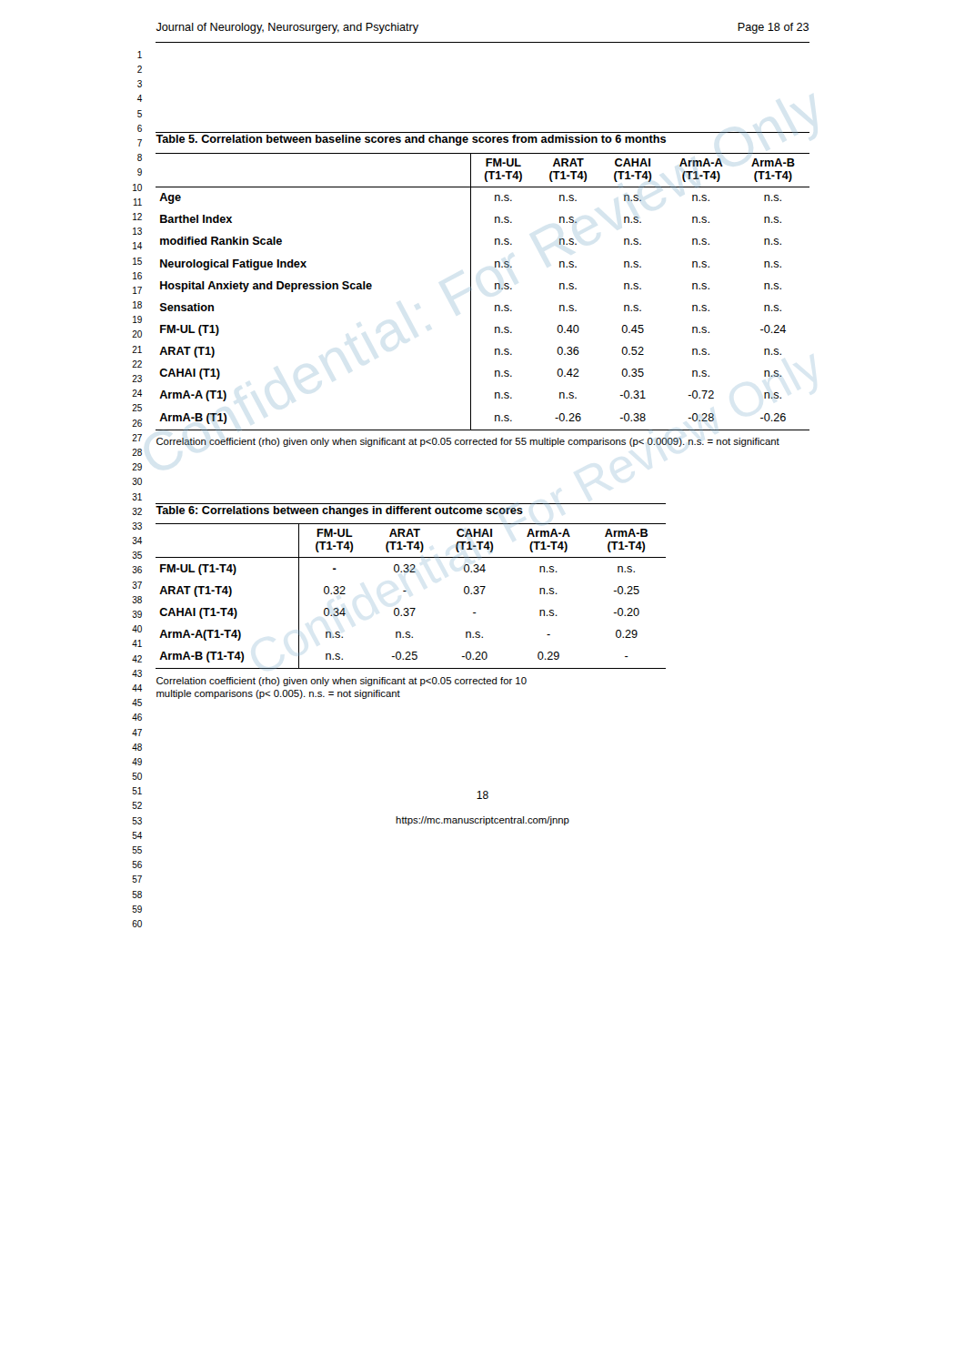12345678910 11121314151617181920 21222324252627282930 31323334353637383940 41424344454647484950 51525354555657585960
Journal of Neurology, Neurosurgery, and Psychiatry Page 18 of 23
Confidential: For Review Only
Confidential: For Review Only
Table 5. Correlation between baseline scores and change scores from admission to 6 months
| | FM-UL (T1-T4) | ARAT (T1-T4) | CAHAI (T1-T4) | ArmA-A (T1-T4) | ArmA-B (T1-T4) |
| --- | --- | --- | --- | --- | --- |
| Age | n.s. | n.s. | n.s. | n.s. | n.s. |
| Barthel Index | n.s. | n.s. | n.s. | n.s. | n.s. |
| modified Rankin Scale | n.s. | n.s. | n.s. | n.s. | n.s. |
| Neurological Fatigue Index | n.s. | n.s. | n.s. | n.s. | n.s. |
| Hospital Anxiety and Depression Scale | n.s. | n.s. | n.s. | n.s. | n.s. |
| Sensation | n.s. | n.s. | n.s. | n.s. | n.s. |
| FM-UL (T1) | n.s. | 0.40 | 0.45 | n.s. | -0.24 |
| ARAT (T1) | n.s. | 0.36 | 0.52 | n.s. | n.s. |
| CAHAI (T1) | n.s. | 0.42 | 0.35 | n.s. | n.s. |
| ArmA-A (T1) | n.s. | n.s. | -0.31 | -0.72 | n.s. |
| ArmA-B (T1) | n.s. | -0.26 | -0.38 | -0.28 | -0.26 |
Correlation coefficient (rho) given only when significant at p<0.05 corrected for 55 multiple comparisons (p< 0.0009). n.s. = not significant
Table 6: Correlations between changes in different outcome scores
| | FM-UL (T1-T4) | ARAT (T1-T4) | CAHAI (T1-T4) | ArmA-A (T1-T4) | ArmA-B (T1-T4) |
| --- | --- | --- | --- | --- | --- |
| FM-UL (T1-T4) | - | 0.32 | 0.34 | n.s. | n.s. |
| ARAT (T1-T4) | 0.32 | - | 0.37 | n.s. | -0.25 |
| CAHAI (T1-T4) | 0.34 | 0.37 | - | n.s. | -0.20 |
| ArmA-A(T1-T4) | n.s. | n.s. | n.s. | - | 0.29 |
| ArmA-B (T1-T4) | n.s. | -0.25 | -0.20 | 0.29 | - |
Correlation coefficient (rho) given only when significant at p<0.05 corrected for 10
multiple comparisons (p< 0.005). n.s. = not significant
18
https://mc.manuscriptcentral.com/jnnp